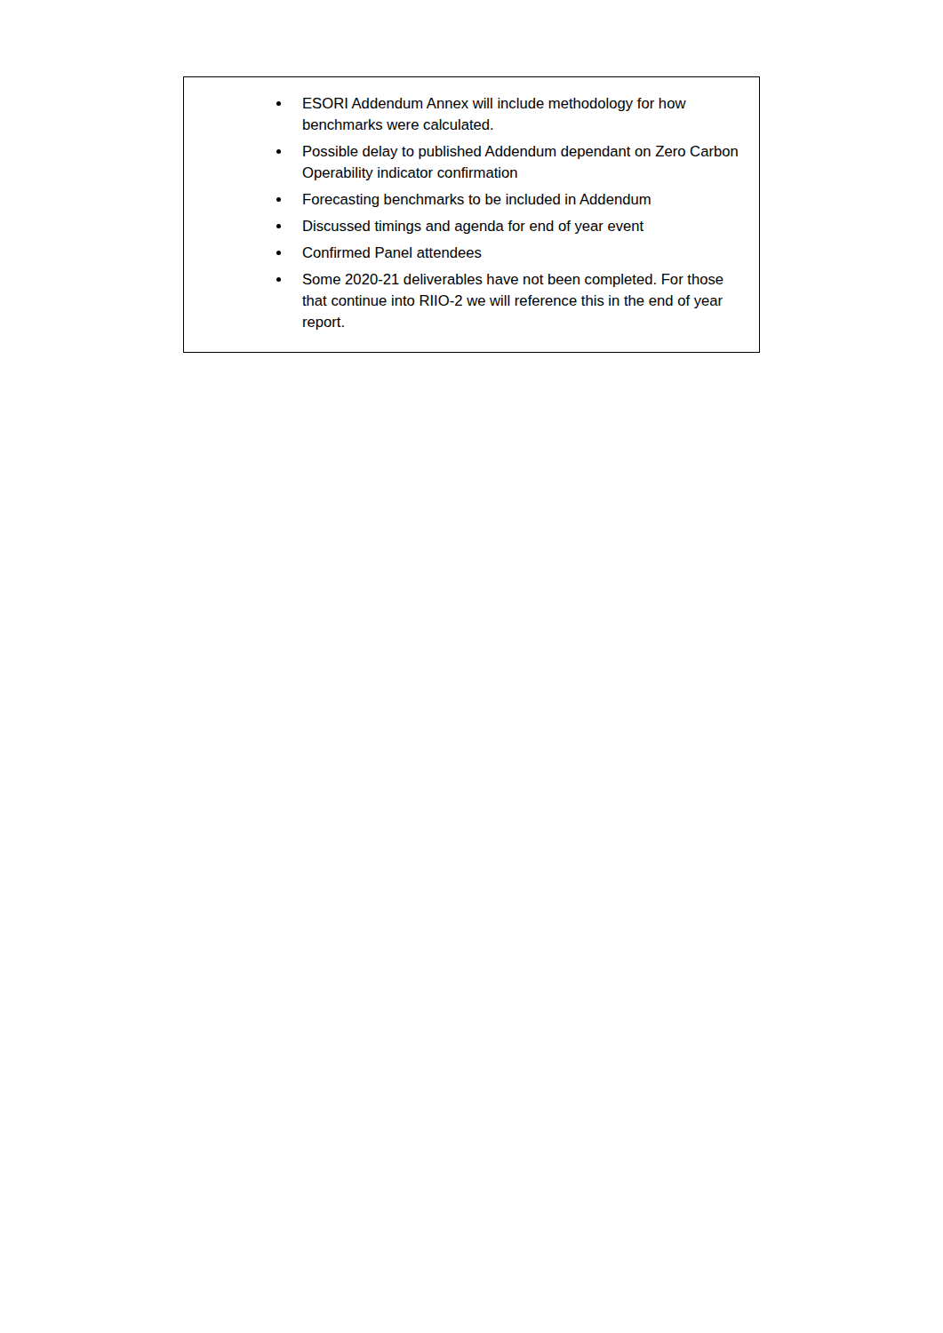ESORI Addendum Annex will include methodology for how benchmarks were calculated.
Possible delay to published Addendum dependant on Zero Carbon Operability indicator confirmation
Forecasting benchmarks to be included in Addendum
Discussed timings and agenda for end of year event
Confirmed Panel attendees
Some 2020-21 deliverables have not been completed. For those that continue into RIIO-2 we will reference this in the end of year report.